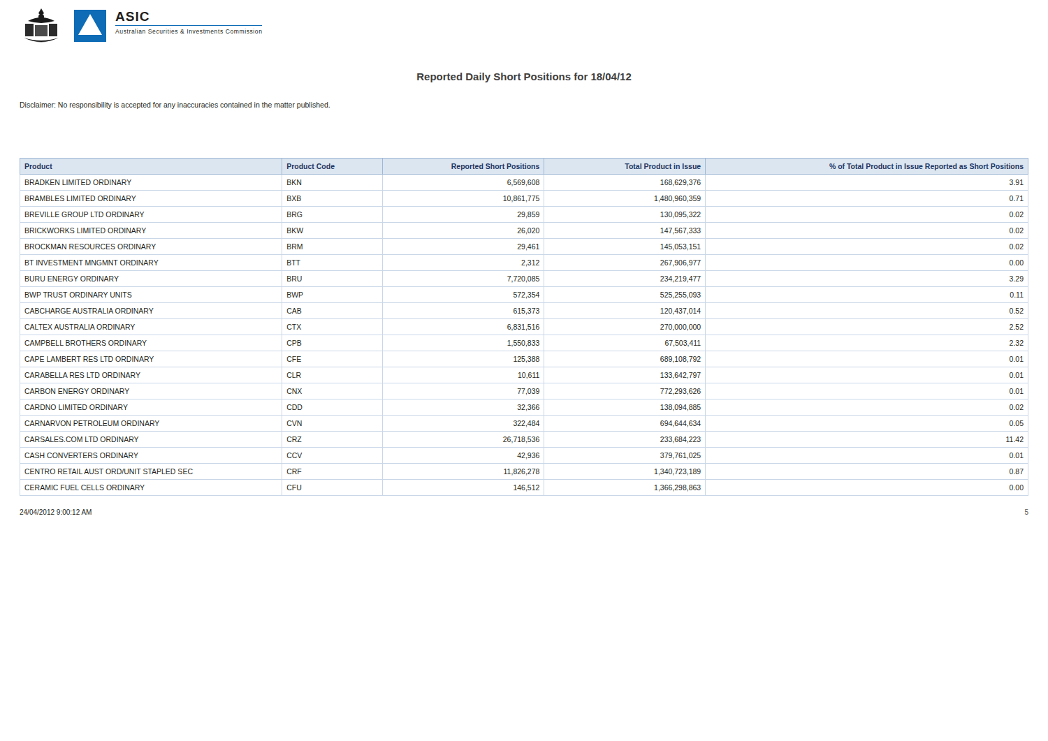ASIC
Australian Securities & Investments Commission
Reported Daily Short Positions for 18/04/12
Disclaimer: No responsibility is accepted for any inaccuracies contained in the matter published.
| Product | Product Code | Reported Short Positions | Total Product in Issue | % of Total Product in Issue Reported as Short Positions |
| --- | --- | --- | --- | --- |
| BRADKEN LIMITED ORDINARY | BKN | 6,569,608 | 168,629,376 | 3.91 |
| BRAMBLES LIMITED ORDINARY | BXB | 10,861,775 | 1,480,960,359 | 0.71 |
| BREVILLE GROUP LTD ORDINARY | BRG | 29,859 | 130,095,322 | 0.02 |
| BRICKWORKS LIMITED ORDINARY | BKW | 26,020 | 147,567,333 | 0.02 |
| BROCKMAN RESOURCES ORDINARY | BRM | 29,461 | 145,053,151 | 0.02 |
| BT INVESTMENT MNGMNT ORDINARY | BTT | 2,312 | 267,906,977 | 0.00 |
| BURU ENERGY ORDINARY | BRU | 7,720,085 | 234,219,477 | 3.29 |
| BWP TRUST ORDINARY UNITS | BWP | 572,354 | 525,255,093 | 0.11 |
| CABCHARGE AUSTRALIA ORDINARY | CAB | 615,373 | 120,437,014 | 0.52 |
| CALTEX AUSTRALIA ORDINARY | CTX | 6,831,516 | 270,000,000 | 2.52 |
| CAMPBELL BROTHERS ORDINARY | CPB | 1,550,833 | 67,503,411 | 2.32 |
| CAPE LAMBERT RES LTD ORDINARY | CFE | 125,388 | 689,108,792 | 0.01 |
| CARABELLA RES LTD ORDINARY | CLR | 10,611 | 133,642,797 | 0.01 |
| CARBON ENERGY ORDINARY | CNX | 77,039 | 772,293,626 | 0.01 |
| CARDNO LIMITED ORDINARY | CDD | 32,366 | 138,094,885 | 0.02 |
| CARNARVON PETROLEUM ORDINARY | CVN | 322,484 | 694,644,634 | 0.05 |
| CARSALES.COM LTD ORDINARY | CRZ | 26,718,536 | 233,684,223 | 11.42 |
| CASH CONVERTERS ORDINARY | CCV | 42,936 | 379,761,025 | 0.01 |
| CENTRO RETAIL AUST ORD/UNIT STAPLED SEC | CRF | 11,826,278 | 1,340,723,189 | 0.87 |
| CERAMIC FUEL CELLS ORDINARY | CFU | 146,512 | 1,366,298,863 | 0.00 |
24/04/2012 9:00:12 AM 5